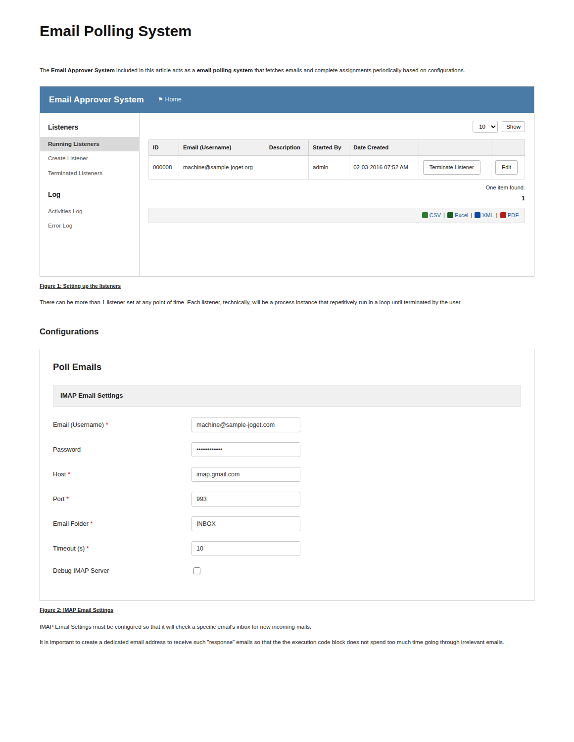Email Polling System
The Email Approver System included in this article acts as a email polling system that fetches emails and complete assignments periodically based on configurations.
Email Approver System ⚑ Home
Listeners
Running Listeners
Create Listener
Terminated Listeners
Log
Activities Log
Error Log
10 Show
| ID | Email (Username) | Description | Started By | Date Created | | |
| --- | --- | --- | --- | --- | --- | --- |
| 000008 | machine@sample-joget.org | | admin | 02-03-2016 07:52 AM | Terminate Listener | Edit |
One item found.
1
CSV | Excel | XML | PDF
Figure 1: Setting up the listeners
There can be more than 1 listener set at any point of time. Each listener, technically, will be a process instance that repetitively run in a loop until terminated by the user.
Configurations
Poll Emails
IMAP Email Settings
Email (Username) *
Password
Host *
Port *
Email Folder *
Timeout (s) *
Debug IMAP Server
Figure 2: IMAP Email Settings
IMAP Email Settings must be configured so that it will check a specific email's inbox for new incoming mails.
It is important to create a dedicated email address to receive such "response" emails so that the the execution code block does not spend too much time going through irrelevant emails.